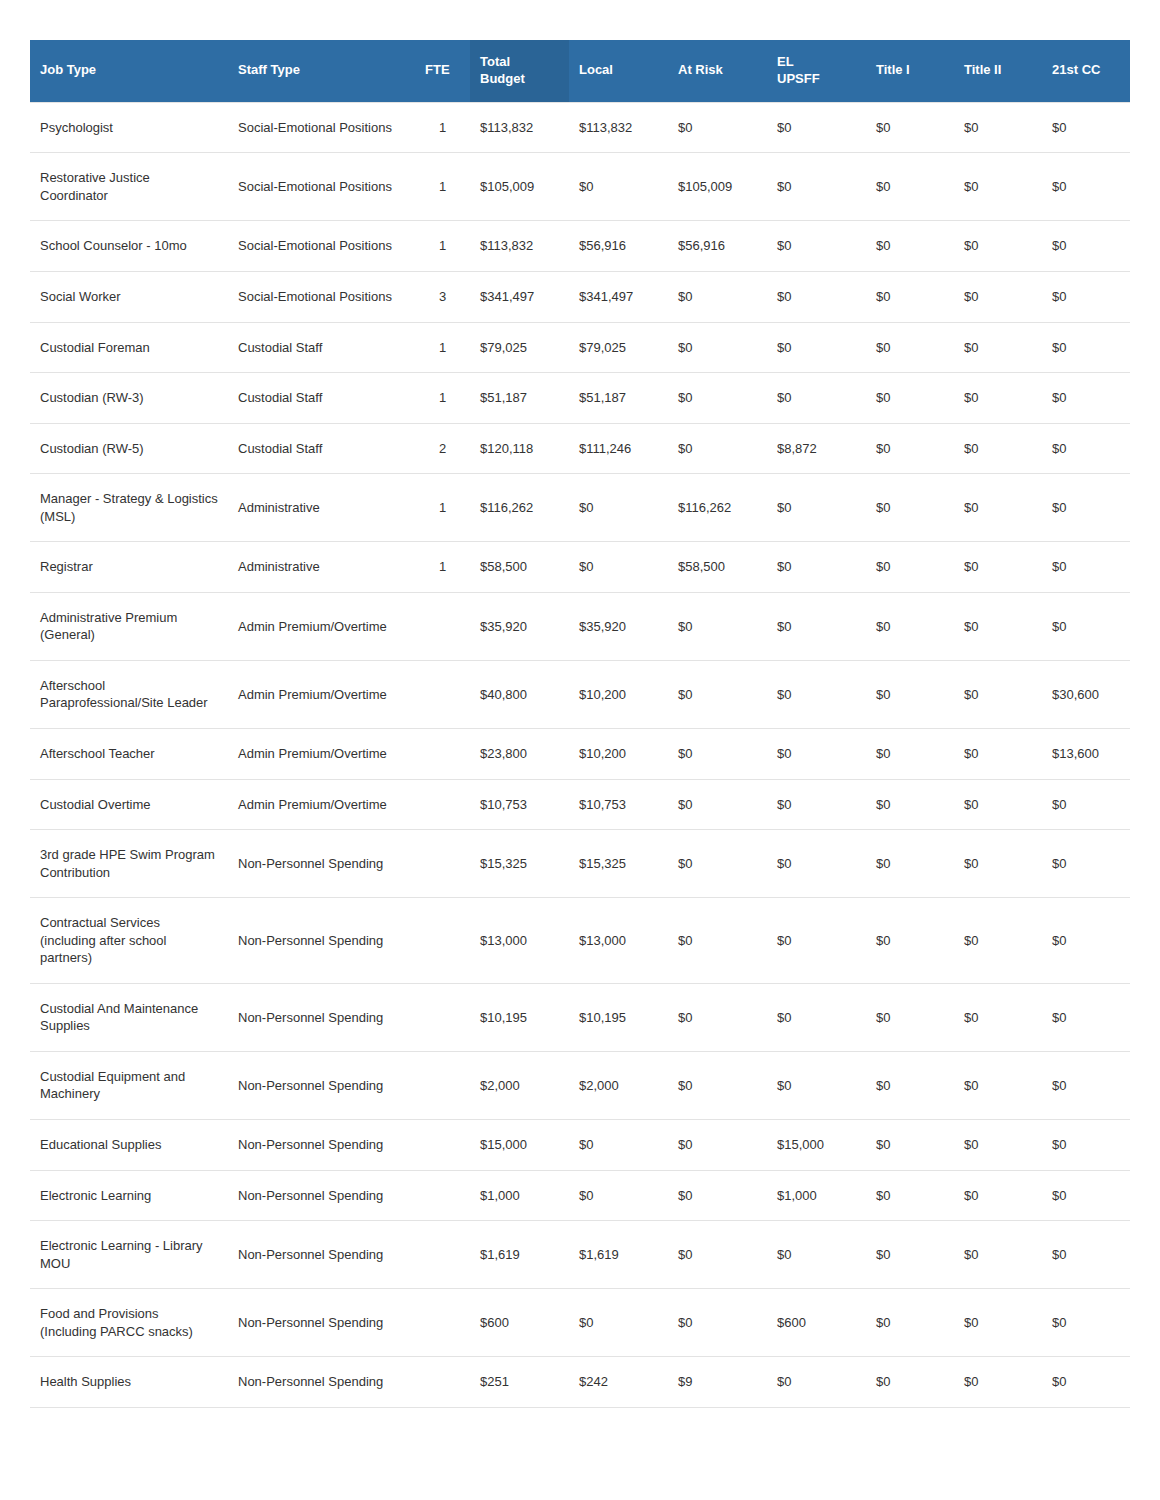| Job Type | Staff Type | FTE | Total Budget | Local | At Risk | EL UPSFF | Title I | Title II | 21st CC |
| --- | --- | --- | --- | --- | --- | --- | --- | --- | --- |
| Psychologist | Social-Emotional Positions | 1 | $113,832 | $113,832 | $0 | $0 | $0 | $0 | $0 |
| Restorative Justice Coordinator | Social-Emotional Positions | 1 | $105,009 | $0 | $105,009 | $0 | $0 | $0 | $0 |
| School Counselor - 10mo | Social-Emotional Positions | 1 | $113,832 | $56,916 | $56,916 | $0 | $0 | $0 | $0 |
| Social Worker | Social-Emotional Positions | 3 | $341,497 | $341,497 | $0 | $0 | $0 | $0 | $0 |
| Custodial Foreman | Custodial Staff | 1 | $79,025 | $79,025 | $0 | $0 | $0 | $0 | $0 |
| Custodian (RW-3) | Custodial Staff | 1 | $51,187 | $51,187 | $0 | $0 | $0 | $0 | $0 |
| Custodian (RW-5) | Custodial Staff | 2 | $120,118 | $111,246 | $0 | $8,872 | $0 | $0 | $0 |
| Manager - Strategy & Logistics (MSL) | Administrative | 1 | $116,262 | $0 | $116,262 | $0 | $0 | $0 | $0 |
| Registrar | Administrative | 1 | $58,500 | $0 | $58,500 | $0 | $0 | $0 | $0 |
| Administrative Premium (General) | Admin Premium/Overtime | | $35,920 | $35,920 | $0 | $0 | $0 | $0 | $0 |
| Afterschool Paraprofessional/Site Leader | Admin Premium/Overtime | | $40,800 | $10,200 | $0 | $0 | $0 | $0 | $30,600 |
| Afterschool Teacher | Admin Premium/Overtime | | $23,800 | $10,200 | $0 | $0 | $0 | $0 | $13,600 |
| Custodial Overtime | Admin Premium/Overtime | | $10,753 | $10,753 | $0 | $0 | $0 | $0 | $0 |
| 3rd grade HPE Swim Program Contribution | Non-Personnel Spending | | $15,325 | $15,325 | $0 | $0 | $0 | $0 | $0 |
| Contractual Services (including after school partners) | Non-Personnel Spending | | $13,000 | $13,000 | $0 | $0 | $0 | $0 | $0 |
| Custodial And Maintenance Supplies | Non-Personnel Spending | | $10,195 | $10,195 | $0 | $0 | $0 | $0 | $0 |
| Custodial Equipment and Machinery | Non-Personnel Spending | | $2,000 | $2,000 | $0 | $0 | $0 | $0 | $0 |
| Educational Supplies | Non-Personnel Spending | | $15,000 | $0 | $0 | $15,000 | $0 | $0 | $0 |
| Electronic Learning | Non-Personnel Spending | | $1,000 | $0 | $0 | $1,000 | $0 | $0 | $0 |
| Electronic Learning - Library MOU | Non-Personnel Spending | | $1,619 | $1,619 | $0 | $0 | $0 | $0 | $0 |
| Food and Provisions (Including PARCC snacks) | Non-Personnel Spending | | $600 | $0 | $0 | $600 | $0 | $0 | $0 |
| Health Supplies | Non-Personnel Spending | | $251 | $242 | $9 | $0 | $0 | $0 | $0 |